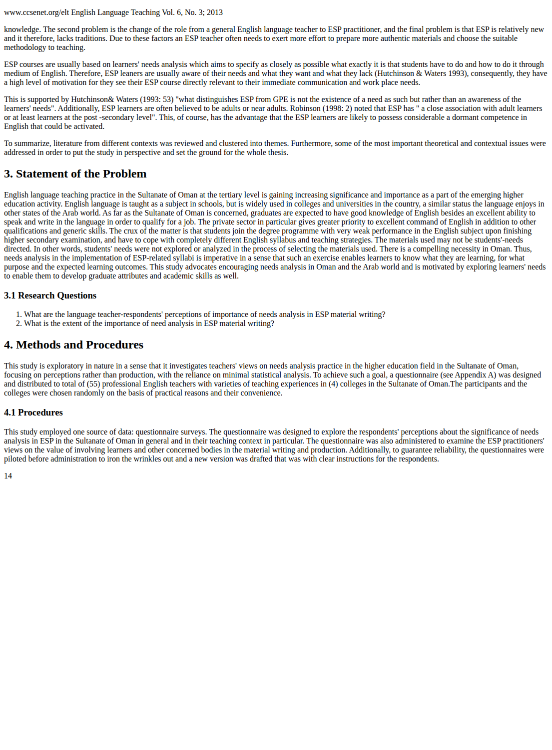www.ccsenet.org/elt English Language Teaching Vol. 6, No. 3; 2013
knowledge. The second problem is the change of the role from a general English language teacher to ESP practitioner, and the final problem is that ESP is relatively new and it therefore, lacks traditions. Due to these factors an ESP teacher often needs to exert more effort to prepare more authentic materials and choose the suitable methodology to teaching.
ESP courses are usually based on learners' needs analysis which aims to specify as closely as possible what exactly it is that students have to do and how to do it through medium of English. Therefore, ESP leaners are usually aware of their needs and what they want and what they lack (Hutchinson & Waters 1993), consequently, they have a high level of motivation for they see their ESP course directly relevant to their immediate communication and work place needs.
This is supported by Hutchinson& Waters (1993: 53) "what distinguishes ESP from GPE is not the existence of a need as such but rather than an awareness of the learners' needs". Additionally, ESP learners are often believed to be adults or near adults. Robinson (1998: 2) noted that ESP has " a close association with adult learners or at least learners at the post -secondary level". This, of course, has the advantage that the ESP learners are likely to possess considerable a dormant competence in English that could be activated.
To summarize, literature from different contexts was reviewed and clustered into themes. Furthermore, some of the most important theoretical and contextual issues were addressed in order to put the study in perspective and set the ground for the whole thesis.
3. Statement of the Problem
English language teaching practice in the Sultanate of Oman at the tertiary level is gaining increasing significance and importance as a part of the emerging higher education activity. English language is taught as a subject in schools, but is widely used in colleges and universities in the country, a similar status the language enjoys in other states of the Arab world. As far as the Sultanate of Oman is concerned, graduates are expected to have good knowledge of English besides an excellent ability to speak and write in the language in order to qualify for a job. The private sector in particular gives greater priority to excellent command of English in addition to other qualifications and generic skills. The crux of the matter is that students join the degree programme with very weak performance in the English subject upon finishing higher secondary examination, and have to cope with completely different English syllabus and teaching strategies. The materials used may not be students'-needs directed. In other words, students' needs were not explored or analyzed in the process of selecting the materials used. There is a compelling necessity in Oman. Thus, needs analysis in the implementation of ESP-related syllabi is imperative in a sense that such an exercise enables learners to know what they are learning, for what purpose and the expected learning outcomes. This study advocates encouraging needs analysis in Oman and the Arab world and is motivated by exploring learners' needs to enable them to develop graduate attributes and academic skills as well.
3.1 Research Questions
What are the language teacher-respondents' perceptions of importance of needs analysis in ESP material writing?
What is the extent of the importance of need analysis in ESP material writing?
4. Methods and Procedures
This study is exploratory in nature in a sense that it investigates teachers' views on needs analysis practice in the higher education field in the Sultanate of Oman, focusing on perceptions rather than production, with the reliance on minimal statistical analysis. To achieve such a goal, a questionnaire (see Appendix A) was designed and distributed to total of (55) professional English teachers with varieties of teaching experiences in (4) colleges in the Sultanate of Oman.The participants and the colleges were chosen randomly on the basis of practical reasons and their convenience.
4.1 Procedures
This study employed one source of data: questionnaire surveys. The questionnaire was designed to explore the respondents' perceptions about the significance of needs analysis in ESP in the Sultanate of Oman in general and in their teaching context in particular. The questionnaire was also administered to examine the ESP practitioners' views on the value of involving learners and other concerned bodies in the material writing and production. Additionally, to guarantee reliability, the questionnaires were piloted before administration to iron the wrinkles out and a new version was drafted that was with clear instructions for the respondents.
14